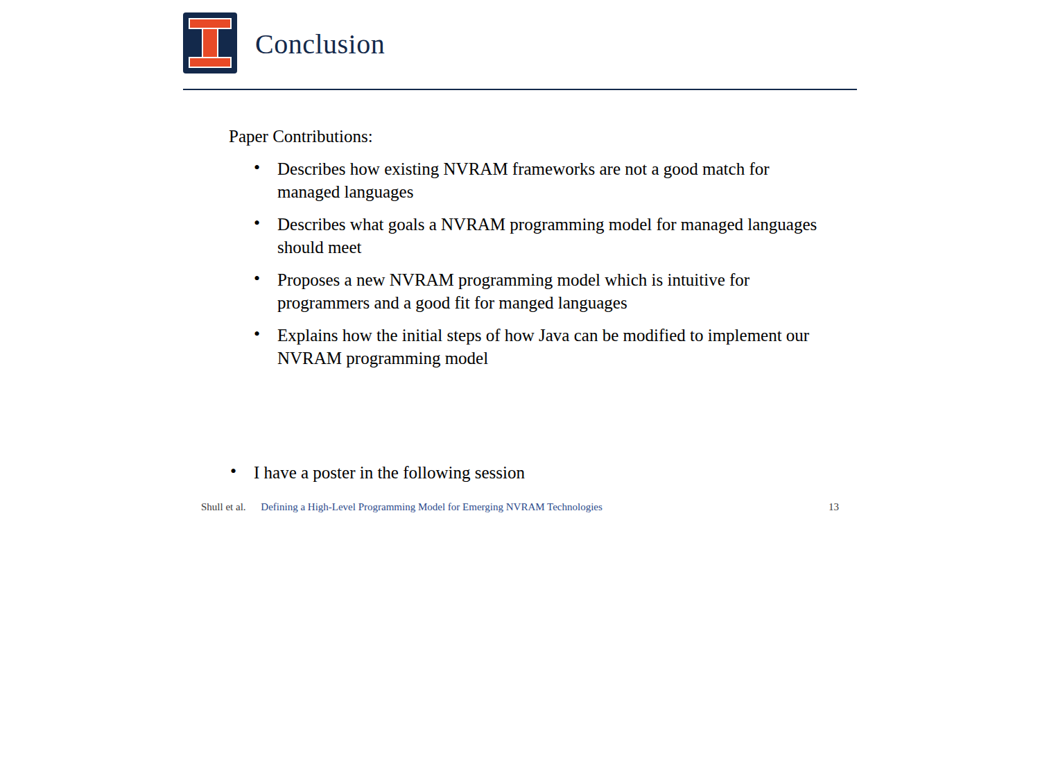Conclusion
Paper Contributions:
Describes how existing NVRAM frameworks are not a good match for managed languages
Describes what goals a NVRAM programming model for managed languages should meet
Proposes a new NVRAM programming model which is intuitive for programmers and a good fit for manged languages
Explains how the initial steps of how Java can be modified to implement our NVRAM programming model
I have a poster in the following session
Shull et al. Defining a High-Level Programming Model for Emerging NVRAM Technologies
13